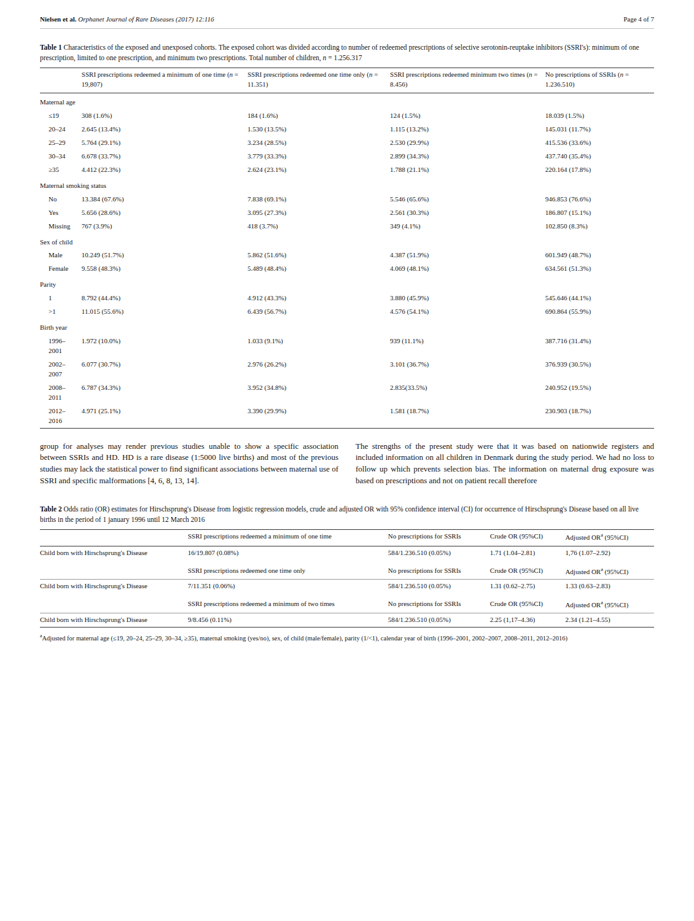Nielsen et al. Orphanet Journal of Rare Diseases (2017) 12:116
Page 4 of 7
Table 1 Characteristics of the exposed and unexposed cohorts. The exposed cohort was divided according to number of redeemed prescriptions of selective serotonin-reuptake inhibitors (SSRI's): minimum of one prescription, limited to one prescription, and minimum two prescriptions. Total number of children, n = 1.256.317
| | SSRI prescriptions redeemed a minimum of one time ( n = 19,807) | SSRI prescriptions redeemed one time only ( n = 11.351) | SSRI prescriptions redeemed minimum two times ( n = 8.456) | No prescriptions of SSRIs ( n = 1.236.510) |
| --- | --- | --- | --- | --- |
| Maternal age |
| ≤19 | 308 (1.6%) | 184 (1.6%) | 124 (1.5%) | 18.039 (1.5%) |
| 20–24 | 2.645 (13.4%) | 1.530 (13.5%) | 1.115 (13.2%) | 145.031 (11.7%) |
| 25–29 | 5.764 (29.1%) | 3.234 (28.5%) | 2.530 (29.9%) | 415.536 (33.6%) |
| 30–34 | 6.678 (33.7%) | 3.779 (33.3%) | 2.899 (34.3%) | 437.740 (35.4%) |
| ≥35 | 4.412 (22.3%) | 2.624 (23.1%) | 1.788 (21.1%) | 220.164 (17.8%) |
| Maternal smoking status |
| No | 13.384 (67.6%) | 7.838 (69.1%) | 5.546 (65.6%) | 946.853 (76.6%) |
| Yes | 5.656 (28.6%) | 3.095 (27.3%) | 2.561 (30.3%) | 186.807 (15.1%) |
| Missing | 767 (3.9%) | 418 (3.7%) | 349 (4.1%) | 102.850 (8.3%) |
| Sex of child |
| Male | 10.249 (51.7%) | 5.862 (51.6%) | 4.387 (51.9%) | 601.949 (48.7%) |
| Female | 9.558 (48.3%) | 5.489 (48.4%) | 4.069 (48.1%) | 634.561 (51.3%) |
| Parity |
| 1 | 8.792 (44.4%) | 4.912 (43.3%) | 3.880 (45.9%) | 545.646 (44.1%) |
| >1 | 11.015 (55.6%) | 6.439 (56.7%) | 4.576 (54.1%) | 690.864 (55.9%) |
| Birth year |
| 1996–2001 | 1.972 (10.0%) | 1.033 (9.1%) | 939 (11.1%) | 387.716 (31.4%) |
| 2002–2007 | 6.077 (30.7%) | 2.976 (26.2%) | 3.101 (36.7%) | 376.939 (30.5%) |
| 2008–2011 | 6.787 (34.3%) | 3.952 (34.8%) | 2.835(33.5%) | 240.952 (19.5%) |
| 2012–2016 | 4.971 (25.1%) | 3.390 (29.9%) | 1.581 (18.7%) | 230.903 (18.7%) |
group for analyses may render previous studies unable to show a specific association between SSRIs and HD. HD is a rare disease (1:5000 live births) and most of the previous studies may lack the statistical power to find significant associations between maternal use of SSRI and specific malformations [4, 6, 8, 13, 14].
The strengths of the present study were that it was based on nationwide registers and included information on all children in Denmark during the study period. We had no loss to follow up which prevents selection bias. The information on maternal drug exposure was based on prescriptions and not on patient recall therefore
Table 2 Odds ratio (OR) estimates for Hirschsprung's Disease from logistic regression models, crude and adjusted OR with 95% confidence interval (CI) for occurrence of Hirschsprung's Disease based on all live births in the period of 1 january 1996 until 12 March 2016
| | SSRI prescriptions redeemed a minimum of one time | No prescriptions for SSRIs | Crude OR (95%CI) | Adjusted OR a (95%CI) |
| --- | --- | --- | --- | --- |
| Child born with Hirschsprung's Disease | 16/19.807 (0.08%) | 584/1.236.510 (0.05%) | 1.71 (1.04–2.81) | 1,76 (1.07–2.92) |
| | SSRI prescriptions redeemed one time only | No prescriptions for SSRIs | Crude OR (95%CI) | Adjusted OR a (95%CI) |
| Child born with Hirschsprung's Disease | 7/11.351 (0.06%) | 584/1.236.510 (0.05%) | 1.31 (0.62–2.75) | 1.33 (0.63–2.83) |
| | SSRI prescriptions redeemed a minimum of two times | No prescriptions for SSRIs | Crude OR (95%CI) | Adjusted OR a (95%CI) |
| Child born with Hirschsprung's Disease | 9/8.456 (0.11%) | 584/1.236.510 (0.05%) | 2.25 (1,17–4.36) | 2.34 (1.21–4.55) |
aAdjusted for maternal age (≤19, 20–24, 25–29, 30–34, ≥35), maternal smoking (yes/no), sex, of child (male/female), parity (1/<1), calendar year of birth (1996–2001, 2002–2007, 2008–2011, 2012–2016)